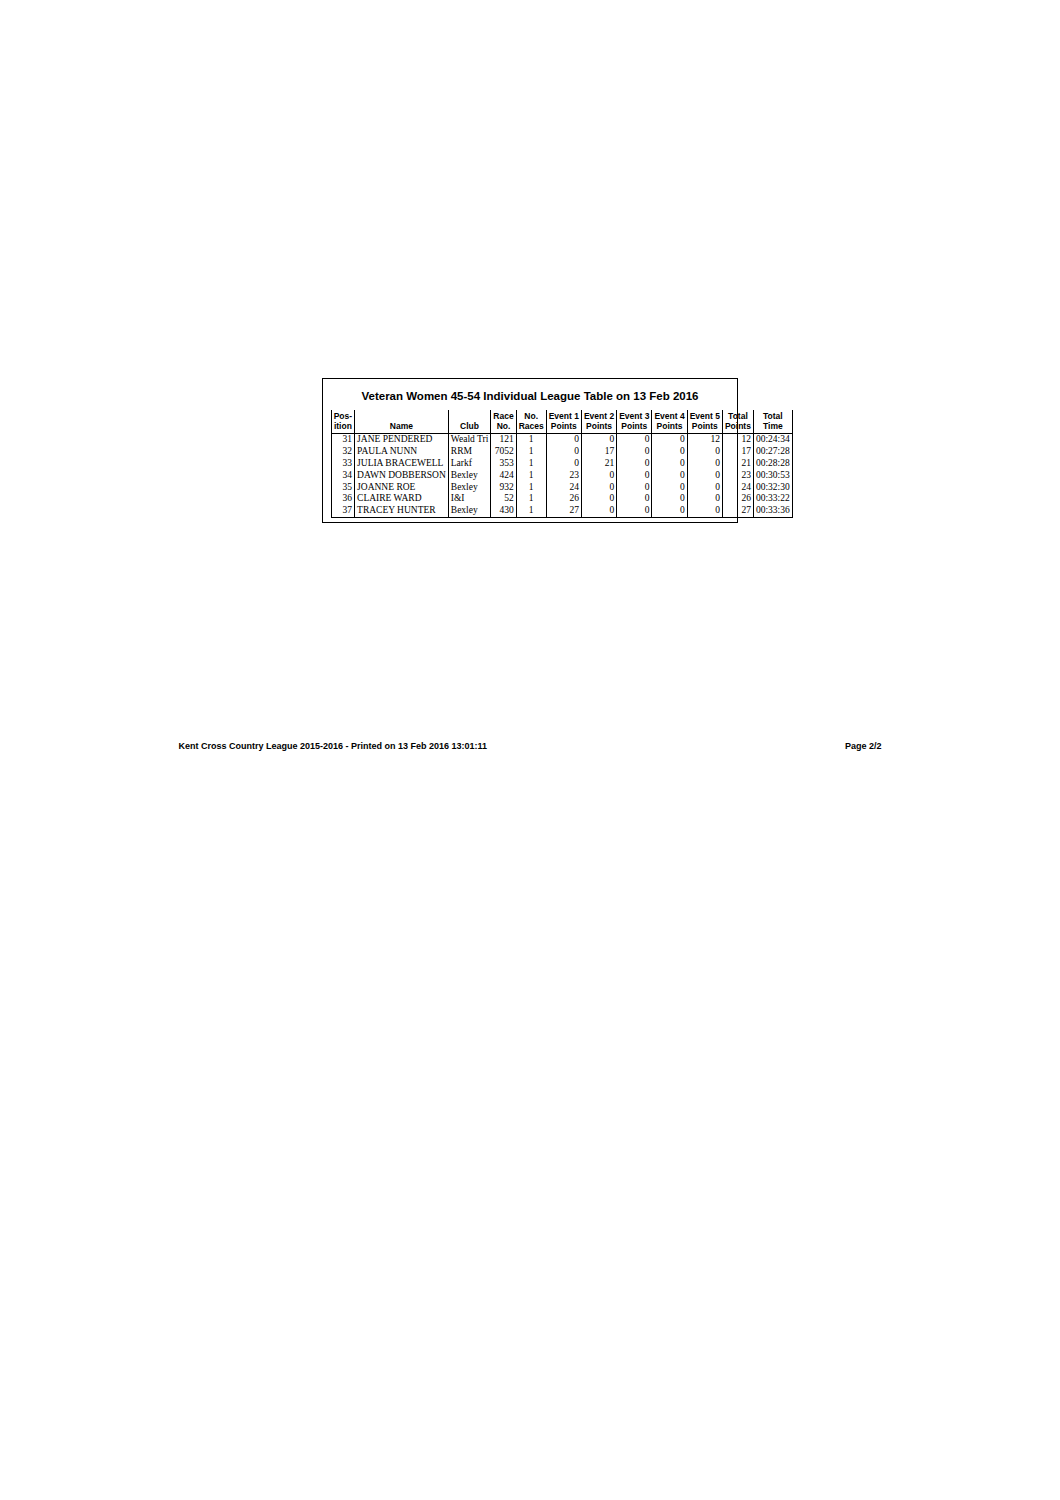Veteran Women 45-54 Individual League Table on 13 Feb 2016
| Pos- | | | Race | No. | Event 1 | Event 2 | Event 3 | Event 4 | Event 5 | Total | Total |
| --- | --- | --- | --- | --- | --- | --- | --- | --- | --- | --- | --- |
| ition | Name | Club | No. | Races | Points | Points | Points | Points | Points | Points | Time |
| 31 | JANE PENDERED | Weald Tri | 121 | 1 | 0 | 0 | 0 | 0 | 12 | 12 | 00:24:34 |
| 32 | PAULA NUNN | RRM | 7052 | 1 | 0 | 17 | 0 | 0 | 0 | 17 | 00:27:28 |
| 33 | JULIA BRACEWELL | Larkf | 353 | 1 | 0 | 21 | 0 | 0 | 0 | 21 | 00:28:28 |
| 34 | DAWN DOBBERSON | Bexley | 424 | 1 | 23 | 0 | 0 | 0 | 0 | 23 | 00:30:53 |
| 35 | JOANNE ROE | Bexley | 932 | 1 | 24 | 0 | 0 | 0 | 0 | 24 | 00:32:30 |
| 36 | CLAIRE WARD | I&I | 52 | 1 | 26 | 0 | 0 | 0 | 0 | 26 | 00:33:22 |
| 37 | TRACEY HUNTER | Bexley | 430 | 1 | 27 | 0 | 0 | 0 | 0 | 27 | 00:33:36 |
Kent Cross Country League 2015-2016 - Printed on 13 Feb 2016 13:01:11
Page 2/2